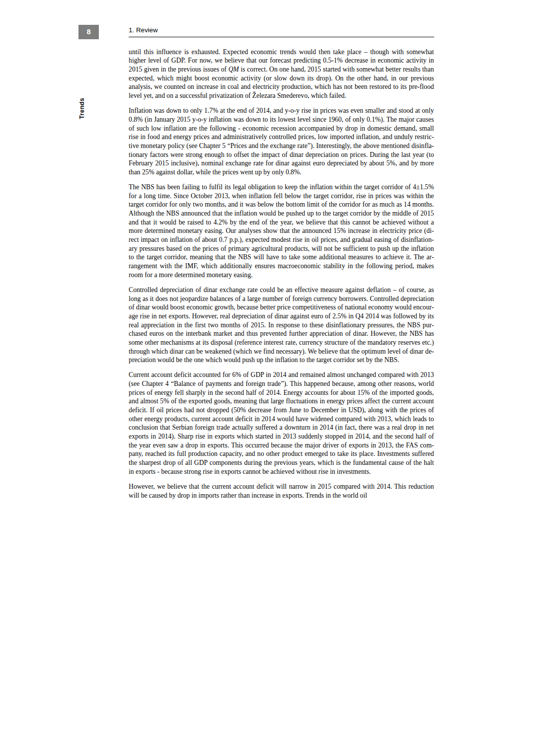8
Trends
1. Review
until this influence is exhausted. Expected economic trends would then take place – though with somewhat higher level of GDP. For now, we believe that our forecast predicting 0.5-1% decrease in economic activity in 2015 given in the previous issues of QM is correct. On one hand, 2015 started with somewhat better results than expected, which might boost economic activity (or slow down its drop). On the other hand, in our previous analysis, we counted on increase in coal and electricity production, which has not been restored to its pre-flood level yet, and on a successful privatization of Železara Smederevo, which failed.
Inflation was down to only 1.7% at the end of 2014, and y-o-y rise in prices was even smaller and stood at only 0.8% (in January 2015 y-o-y inflation was down to its lowest level since 1960, of only 0.1%). The major causes of such low inflation are the following - economic recession accompanied by drop in domestic demand, small rise in food and energy prices and administratively controlled prices, low imported inflation, and unduly restrictive monetary policy (see Chapter 5 “Prices and the exchange rate”). Interestingly, the above mentioned disinflationary factors were strong enough to offset the impact of dinar depreciation on prices. During the last year (to February 2015 inclusive), nominal exchange rate for dinar against euro depreciated by about 5%, and by more than 25% against dollar, while the prices went up by only 0.8%.
The NBS has been failing to fulfil its legal obligation to keep the inflation within the target corridor of 4±1.5% for a long time. Since October 2013, when inflation fell below the target corridor, rise in prices was within the target corridor for only two months, and it was below the bottom limit of the corridor for as much as 14 months. Although the NBS announced that the inflation would be pushed up to the target corridor by the middle of 2015 and that it would be raised to 4.2% by the end of the year, we believe that this cannot be achieved without a more determined monetary easing. Our analyses show that the announced 15% increase in electricity price (direct impact on inflation of about 0.7 p.p.), expected modest rise in oil prices, and gradual easing of disinflationary pressures based on the prices of primary agricultural products, will not be sufficient to push up the inflation to the target corridor, meaning that the NBS will have to take some additional measures to achieve it. The arrangement with the IMF, which additionally ensures macroeconomic stability in the following period, makes room for a more determined monetary easing.
Controlled depreciation of dinar exchange rate could be an effective measure against deflation – of course, as long as it does not jeopardize balances of a large number of foreign currency borrowers. Controlled depreciation of dinar would boost economic growth, because better price competitiveness of national economy would encourage rise in net exports. However, real depreciation of dinar against euro of 2.5% in Q4 2014 was followed by its real appreciation in the first two months of 2015. In response to these disinflationary pressures, the NBS purchased euros on the interbank market and thus prevented further appreciation of dinar. However, the NBS has some other mechanisms at its disposal (reference interest rate, currency structure of the mandatory reserves etc.) through which dinar can be weakened (which we find necessary). We believe that the optimum level of dinar depreciation would be the one which would push up the inflation to the target corridor set by the NBS.
Current account deficit accounted for 6% of GDP in 2014 and remained almost unchanged compared with 2013 (see Chapter 4 “Balance of payments and foreign trade”). This happened because, among other reasons, world prices of energy fell sharply in the second half of 2014. Energy accounts for about 15% of the imported goods, and almost 5% of the exported goods, meaning that large fluctuations in energy prices affect the current account deficit. If oil prices had not dropped (50% decrease from June to December in USD), along with the prices of other energy products, current account deficit in 2014 would have widened compared with 2013, which leads to conclusion that Serbian foreign trade actually suffered a downturn in 2014 (in fact, there was a real drop in net exports in 2014). Sharp rise in exports which started in 2013 suddenly stopped in 2014, and the second half of the year even saw a drop in exports. This occurred because the major driver of exports in 2013, the FAS company, reached its full production capacity, and no other product emerged to take its place. Investments suffered the sharpest drop of all GDP components during the previous years, which is the fundamental cause of the halt in exports - because strong rise in exports cannot be achieved without rise in investments.
However, we believe that the current account deficit will narrow in 2015 compared with 2014. This reduction will be caused by drop in imports rather than increase in exports. Trends in the world oil